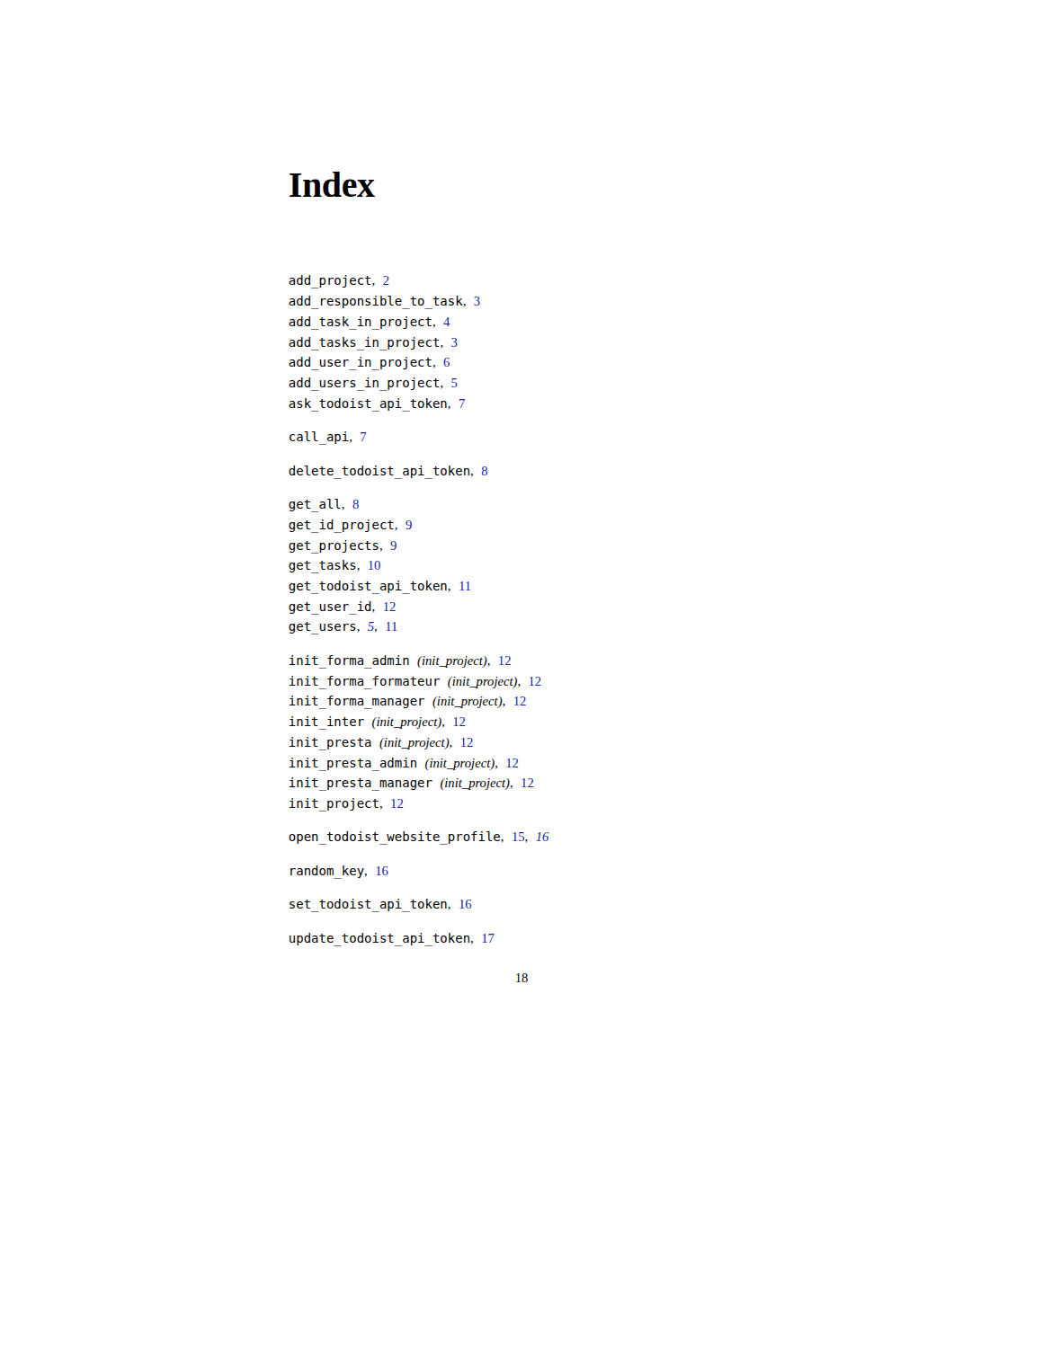Index
add_project, 2
add_responsible_to_task, 3
add_task_in_project, 4
add_tasks_in_project, 3
add_user_in_project, 6
add_users_in_project, 5
ask_todoist_api_token, 7
call_api, 7
delete_todoist_api_token, 8
get_all, 8
get_id_project, 9
get_projects, 9
get_tasks, 10
get_todoist_api_token, 11
get_user_id, 12
get_users, 5, 11
init_forma_admin (init_project), 12
init_forma_formateur (init_project), 12
init_forma_manager (init_project), 12
init_inter (init_project), 12
init_presta (init_project), 12
init_presta_admin (init_project), 12
init_presta_manager (init_project), 12
init_project, 12
open_todoist_website_profile, 15, 16
random_key, 16
set_todoist_api_token, 16
update_todoist_api_token, 17
18